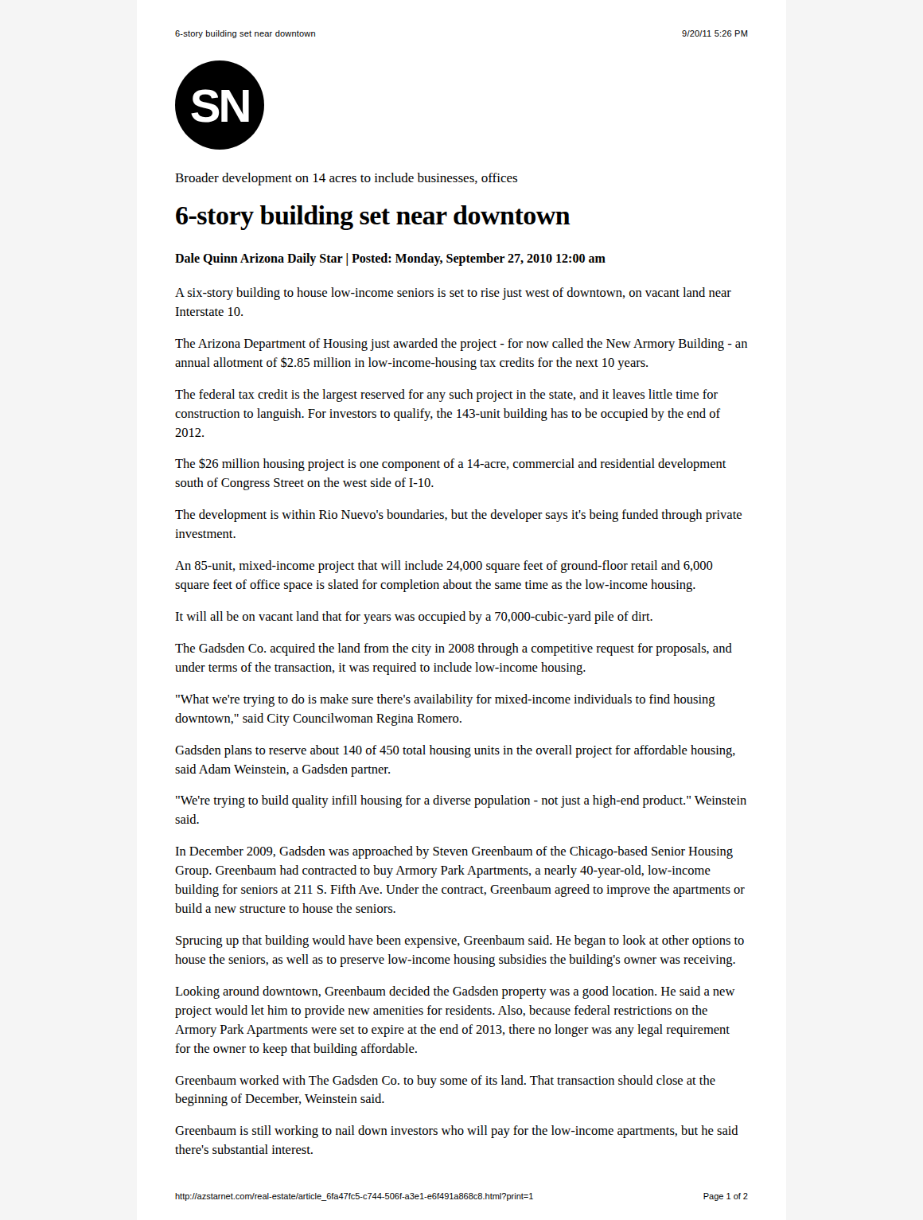6-story building set near downtown 9/20/11 5:26 PM
SN
Broader development on 14 acres to include businesses, offices
6-story building set near downtown
Dale Quinn Arizona Daily Star | Posted: Monday, September 27, 2010 12:00 am
A six-story building to house low-income seniors is set to rise just west of downtown, on vacant land near Interstate 10.
The Arizona Department of Housing just awarded the project - for now called the New Armory Building - an annual allotment of $2.85 million in low-income-housing tax credits for the next 10 years.
The federal tax credit is the largest reserved for any such project in the state, and it leaves little time for construction to languish. For investors to qualify, the 143-unit building has to be occupied by the end of 2012.
The $26 million housing project is one component of a 14-acre, commercial and residential development south of Congress Street on the west side of I-10.
The development is within Rio Nuevo's boundaries, but the developer says it's being funded through private investment.
An 85-unit, mixed-income project that will include 24,000 square feet of ground-floor retail and 6,000 square feet of office space is slated for completion about the same time as the low-income housing.
It will all be on vacant land that for years was occupied by a 70,000-cubic-yard pile of dirt.
The Gadsden Co. acquired the land from the city in 2008 through a competitive request for proposals, and under terms of the transaction, it was required to include low-income housing.
"What we're trying to do is make sure there's availability for mixed-income individuals to find housing downtown," said City Councilwoman Regina Romero.
Gadsden plans to reserve about 140 of 450 total housing units in the overall project for affordable housing, said Adam Weinstein, a Gadsden partner.
"We're trying to build quality infill housing for a diverse population - not just a high-end product." Weinstein said.
In December 2009, Gadsden was approached by Steven Greenbaum of the Chicago-based Senior Housing Group. Greenbaum had contracted to buy Armory Park Apartments, a nearly 40-year-old, low-income building for seniors at 211 S. Fifth Ave. Under the contract, Greenbaum agreed to improve the apartments or build a new structure to house the seniors.
Sprucing up that building would have been expensive, Greenbaum said. He began to look at other options to house the seniors, as well as to preserve low-income housing subsidies the building's owner was receiving.
Looking around downtown, Greenbaum decided the Gadsden property was a good location. He said a new project would let him to provide new amenities for residents. Also, because federal restrictions on the Armory Park Apartments were set to expire at the end of 2013, there no longer was any legal requirement for the owner to keep that building affordable.
Greenbaum worked with The Gadsden Co. to buy some of its land. That transaction should close at the beginning of December, Weinstein said.
Greenbaum is still working to nail down investors who will pay for the low-income apartments, but he said there's substantial interest.
http://azstarnet.com/real-estate/article_6fa47fc5-c744-506f-a3e1-e6f491a868c8.html?print=1 Page 1 of 2